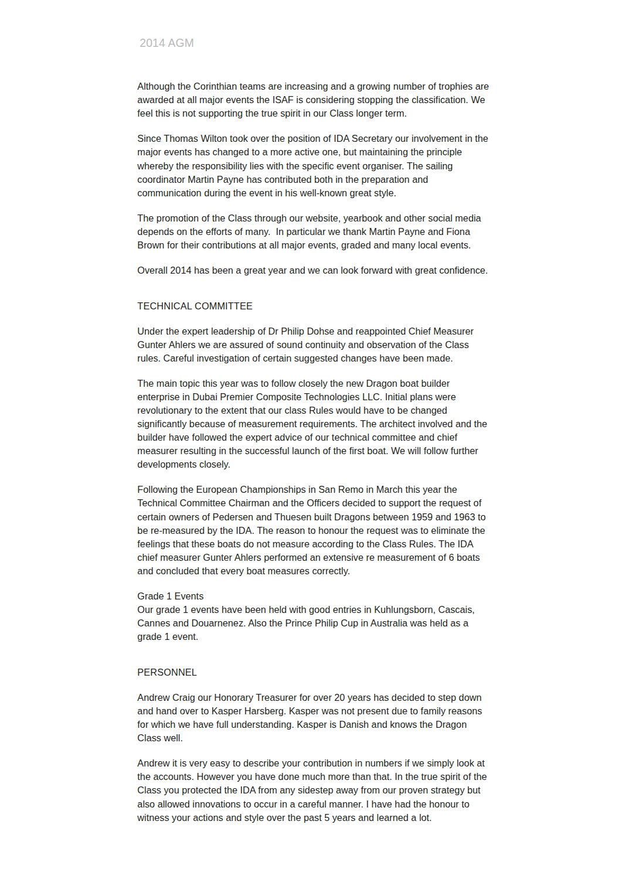2014 AGM
Although the Corinthian teams are increasing and a growing number of trophies are awarded at all major events the ISAF is considering stopping the classification. We feel this is not supporting the true spirit in our Class longer term.
Since Thomas Wilton took over the position of IDA Secretary our involvement in the major events has changed to a more active one, but maintaining the principle whereby the responsibility lies with the specific event organiser. The sailing coordinator Martin Payne has contributed both in the preparation and communication during the event in his well-known great style.
The promotion of the Class through our website, yearbook and other social media depends on the efforts of many. In particular we thank Martin Payne and Fiona Brown for their contributions at all major events, graded and many local events.
Overall 2014 has been a great year and we can look forward with great confidence.
TECHNICAL COMMITTEE
Under the expert leadership of Dr Philip Dohse and reappointed Chief Measurer Gunter Ahlers we are assured of sound continuity and observation of the Class rules. Careful investigation of certain suggested changes have been made.
The main topic this year was to follow closely the new Dragon boat builder enterprise in Dubai Premier Composite Technologies LLC. Initial plans were revolutionary to the extent that our class Rules would have to be changed significantly because of measurement requirements. The architect involved and the builder have followed the expert advice of our technical committee and chief measurer resulting in the successful launch of the first boat. We will follow further developments closely.
Following the European Championships in San Remo in March this year the Technical Committee Chairman and the Officers decided to support the request of certain owners of Pedersen and Thuesen built Dragons between 1959 and 1963 to be re-measured by the IDA. The reason to honour the request was to eliminate the feelings that these boats do not measure according to the Class Rules. The IDA chief measurer Gunter Ahlers performed an extensive re measurement of 6 boats and concluded that every boat measures correctly.
Grade 1 Events
Our grade 1 events have been held with good entries in Kuhlungsborn, Cascais, Cannes and Douarnenez. Also the Prince Philip Cup in Australia was held as a grade 1 event.
PERSONNEL
Andrew Craig our Honorary Treasurer for over 20 years has decided to step down and hand over to Kasper Harsberg. Kasper was not present due to family reasons for which we have full understanding. Kasper is Danish and knows the Dragon Class well.
Andrew it is very easy to describe your contribution in numbers if we simply look at the accounts. However you have done much more than that. In the true spirit of the Class you protected the IDA from any sidestep away from our proven strategy but also allowed innovations to occur in a careful manner. I have had the honour to witness your actions and style over the past 5 years and learned a lot.